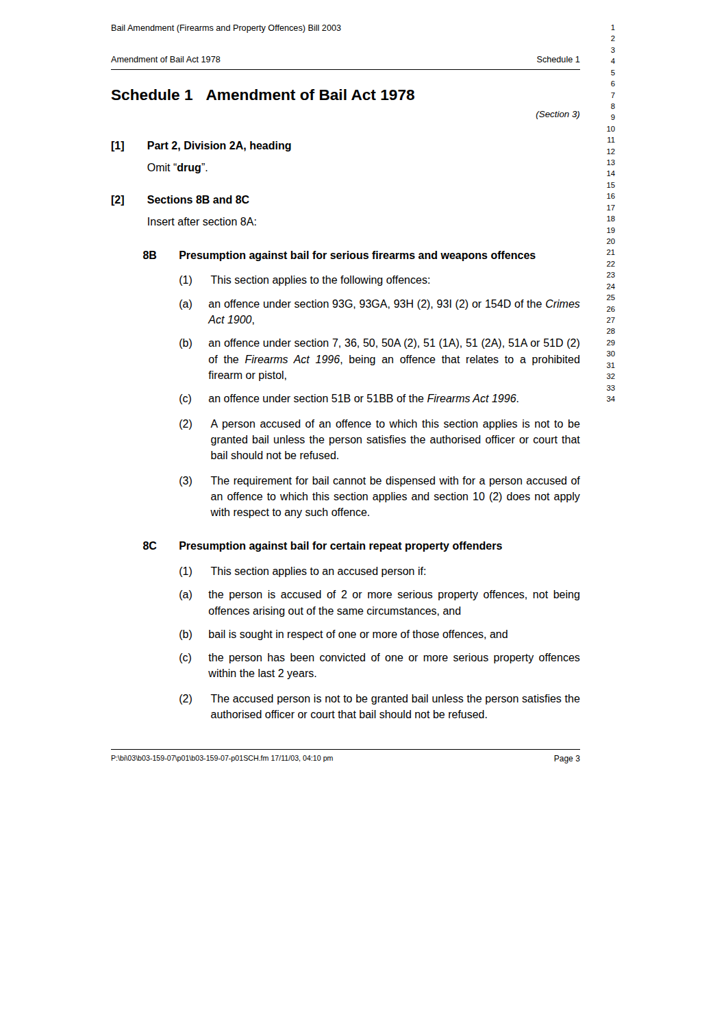Bail Amendment (Firearms and Property Offences) Bill 2003
Amendment of Bail Act 1978 Schedule 1
Schedule 1 Amendment of Bail Act 1978
(Section 3)
[1]
Part 2, Division 2A, heading
Omit “drug”.
[2]
Sections 8B and 8C
Insert after section 8A:
8B
Presumption against bail for serious firearms and weapons offences
(1)
This section applies to the following offences:
(a)
an offence under section 93G, 93GA, 93H (2), 93I (2) or 154D of the Crimes Act 1900,
(b)
an offence under section 7, 36, 50, 50A (2), 51 (1A), 51 (2A), 51A or 51D (2) of the Firearms Act 1996, being an offence that relates to a prohibited firearm or pistol,
(c)
an offence under section 51B or 51BB of the Firearms Act 1996.
(2)
A person accused of an offence to which this section applies is not to be granted bail unless the person satisfies the authorised officer or court that bail should not be refused.
(3)
The requirement for bail cannot be dispensed with for a person accused of an offence to which this section applies and section 10 (2) does not apply with respect to any such offence.
8C
Presumption against bail for certain repeat property offenders
(1)
This section applies to an accused person if:
(a)
the person is accused of 2 or more serious property offences, not being offences arising out of the same circumstances, and
(b)
bail is sought in respect of one or more of those offences, and
(c)
the person has been convicted of one or more serious property offences within the last 2 years.
(2)
The accused person is not to be granted bail unless the person satisfies the authorised officer or court that bail should not be refused.
1
2
3
4
5
6
7
8
9
10
11
12
13
14
15
16
17
18
19
20
21
22
23
24
25
26
27
28
29
30
31
32
33
34
P:\bi\03\b03-159-07\p01\b03-159-07-p01SCH.fm 17/11/03, 04:10 pm Page 3